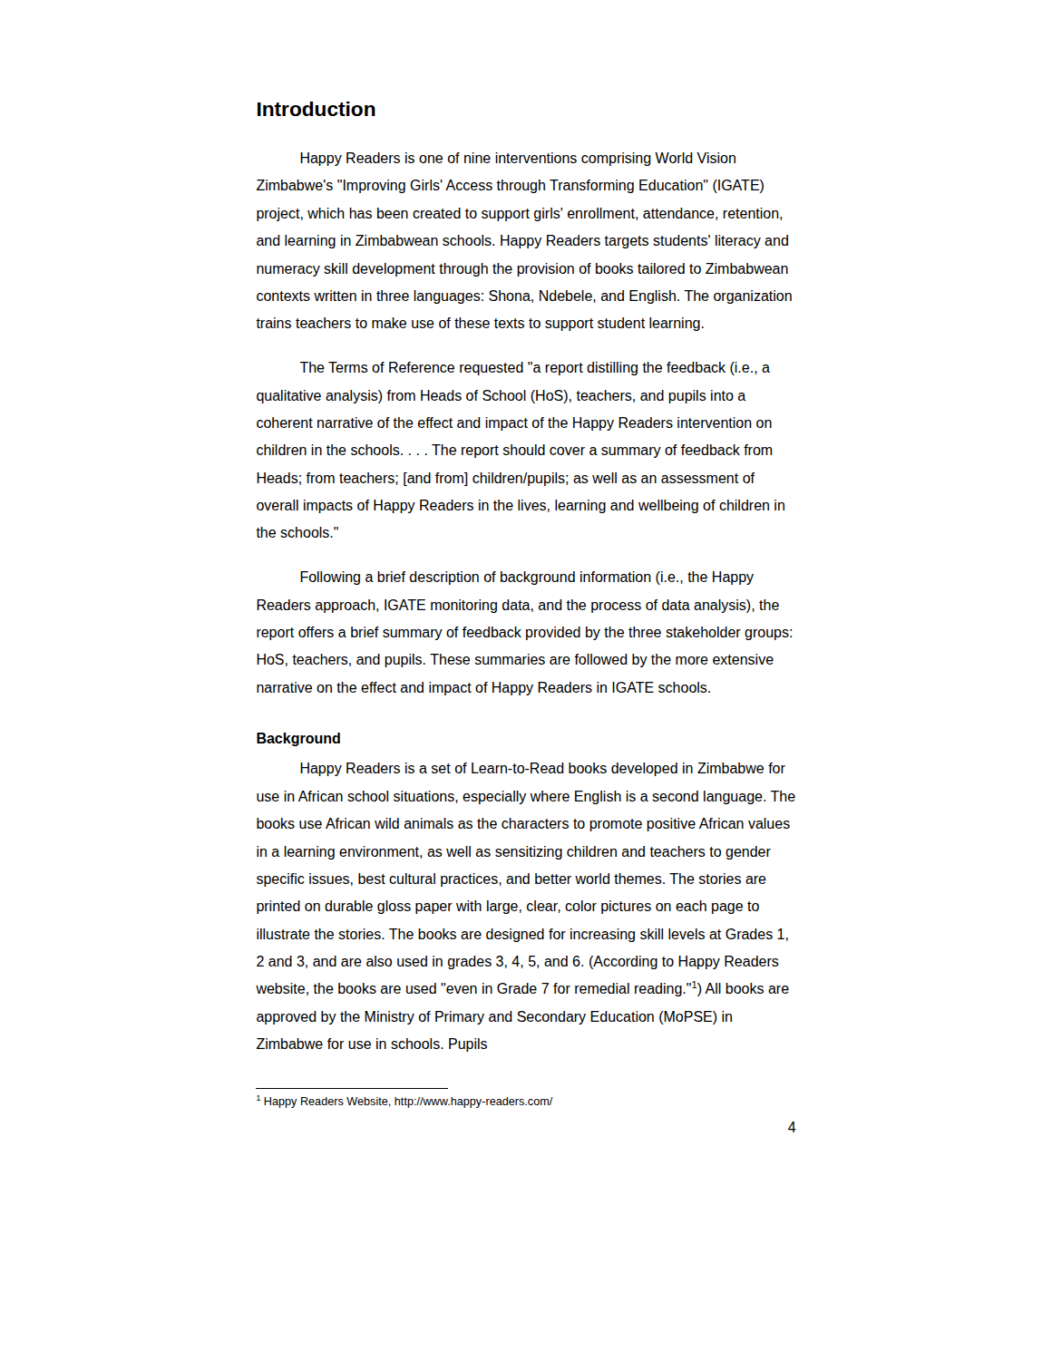Introduction
Happy Readers is one of nine interventions comprising World Vision Zimbabwe's "Improving Girls' Access through Transforming Education" (IGATE) project, which has been created to support girls' enrollment, attendance, retention, and learning in Zimbabwean schools. Happy Readers targets students' literacy and numeracy skill development through the provision of books tailored to Zimbabwean contexts written in three languages: Shona, Ndebele, and English. The organization trains teachers to make use of these texts to support student learning.
The Terms of Reference requested "a report distilling the feedback (i.e., a qualitative analysis) from Heads of School (HoS), teachers, and pupils into a coherent narrative of the effect and impact of the Happy Readers intervention on children in the schools. . . . The report should cover a summary of feedback from Heads; from teachers; [and from] children/pupils; as well as an assessment of overall impacts of Happy Readers in the lives, learning and wellbeing of children in the schools."
Following a brief description of background information (i.e., the Happy Readers approach, IGATE monitoring data, and the process of data analysis), the report offers a brief summary of feedback provided by the three stakeholder groups: HoS, teachers, and pupils. These summaries are followed by the more extensive narrative on the effect and impact of Happy Readers in IGATE schools.
Background
Happy Readers is a set of Learn-to-Read books developed in Zimbabwe for use in African school situations, especially where English is a second language. The books use African wild animals as the characters to promote positive African values in a learning environment, as well as sensitizing children and teachers to gender specific issues, best cultural practices, and better world themes. The stories are printed on durable gloss paper with large, clear, color pictures on each page to illustrate the stories. The books are designed for increasing skill levels at Grades 1, 2 and 3, and are also used in grades 3, 4, 5, and 6. (According to Happy Readers website, the books are used "even in Grade 7 for remedial reading."1) All books are approved by the Ministry of Primary and Secondary Education (MoPSE) in Zimbabwe for use in schools. Pupils
1 Happy Readers Website, http://www.happy-readers.com/
4